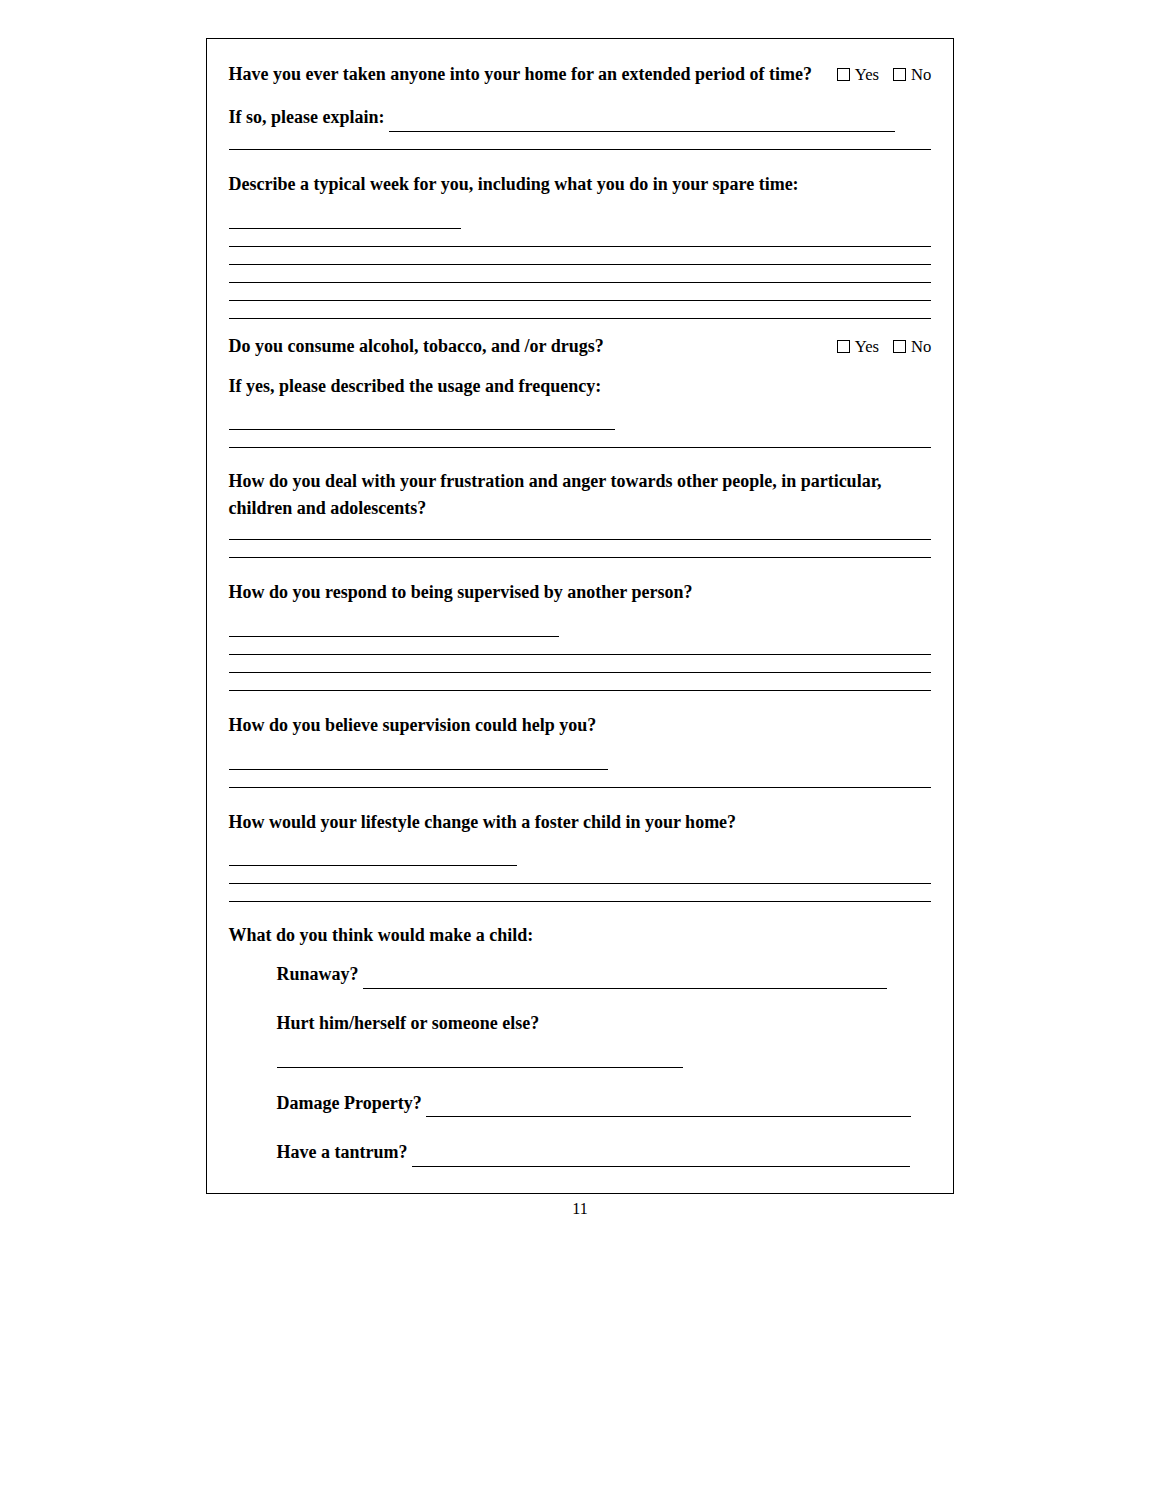Have you ever taken anyone into your home for an extended period of time? Yes No
If so, please explain:
Describe a typical week for you, including what you do in your spare time:
Do you consume alcohol, tobacco, and /or drugs? Yes No
If yes, please described the usage and frequency:
How do you deal with your frustration and anger towards other people, in particular, children and adolescents?
How do you respond to being supervised by another person?
How do you believe supervision could help you?
How would your lifestyle change with a foster child in your home?
What do you think would make a child:
Runaway?
Hurt him/herself or someone else?
Damage Property?
Have a tantrum?
11